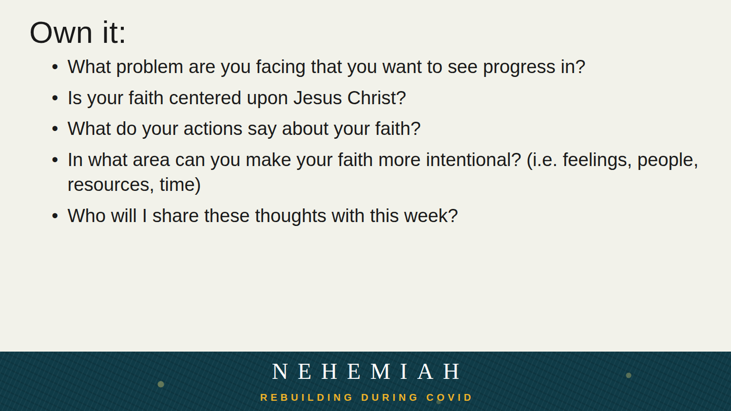Own it:
What problem are you facing that you want to see progress in?
Is your faith centered upon Jesus Christ?
What do your actions say about your faith?
In what area can you make your faith more intentional? (i.e. feelings, people, resources, time)
Who will I share these thoughts with this week?
NEHEMIAH
REBUILDING DURING COVID